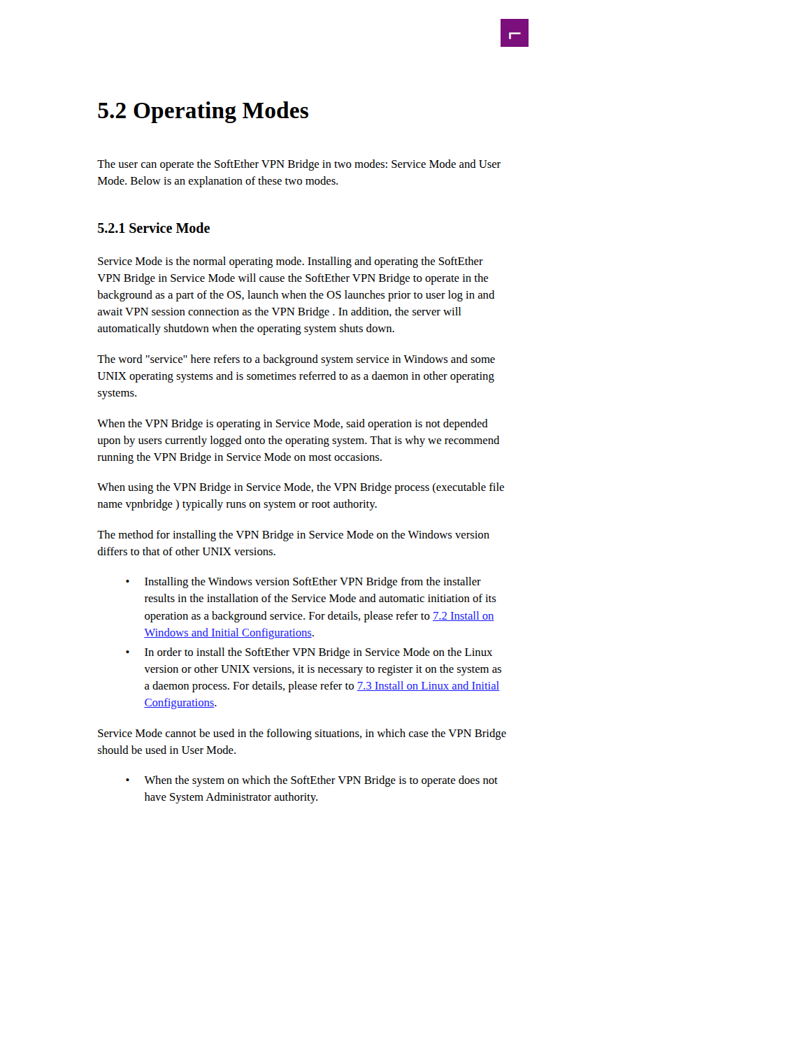⌐
5.2 Operating Modes
The user can operate the SoftEther VPN Bridge in two modes: Service Mode and User Mode. Below is an explanation of these two modes.
5.2.1 Service Mode
Service Mode is the normal operating mode. Installing and operating the SoftEther VPN Bridge in Service Mode will cause the SoftEther VPN Bridge to operate in the background as a part of the OS, launch when the OS launches prior to user log in and await VPN session connection as the VPN Bridge . In addition, the server will automatically shutdown when the operating system shuts down.
The word "service" here refers to a background system service in Windows and some UNIX operating systems and is sometimes referred to as a daemon in other operating systems.
When the VPN Bridge is operating in Service Mode, said operation is not depended upon by users currently logged onto the operating system. That is why we recommend running the VPN Bridge in Service Mode on most occasions.
When using the VPN Bridge in Service Mode, the VPN Bridge process (executable file name vpnbridge ) typically runs on system or root authority.
The method for installing the VPN Bridge in Service Mode on the Windows version differs to that of other UNIX versions.
Installing the Windows version SoftEther VPN Bridge from the installer results in the installation of the Service Mode and automatic initiation of its operation as a background service. For details, please refer to 7.2 Install on Windows and Initial Configurations.
In order to install the SoftEther VPN Bridge in Service Mode on the Linux version or other UNIX versions, it is necessary to register it on the system as a daemon process. For details, please refer to 7.3 Install on Linux and Initial Configurations.
Service Mode cannot be used in the following situations, in which case the VPN Bridge should be used in User Mode.
When the system on which the SoftEther VPN Bridge is to operate does not have System Administrator authority.